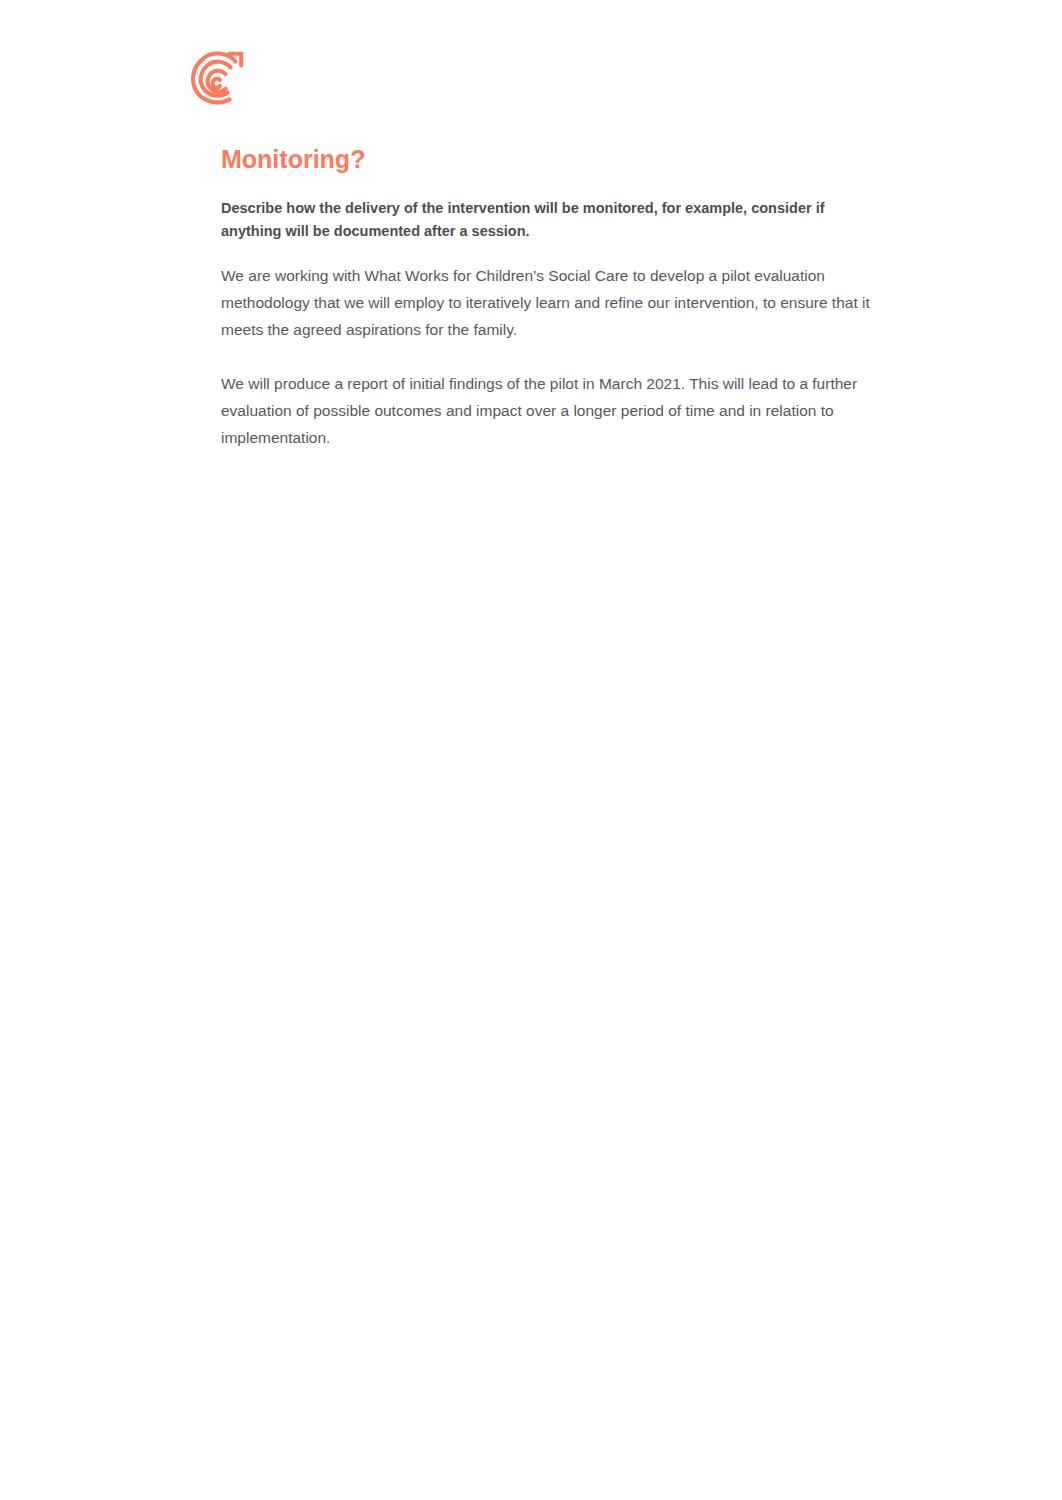Monitoring?
Describe how the delivery of the intervention will be monitored, for example, consider if anything will be documented after a session.
We are working with What Works for Children’s Social Care to develop a pilot evaluation methodology that we will employ to iteratively learn and refine our intervention, to ensure that it meets the agreed aspirations for the family.
We will produce a report of initial findings of the pilot in March 2021. This will lead to a further evaluation of possible outcomes and impact over a longer period of time and in relation to implementation.